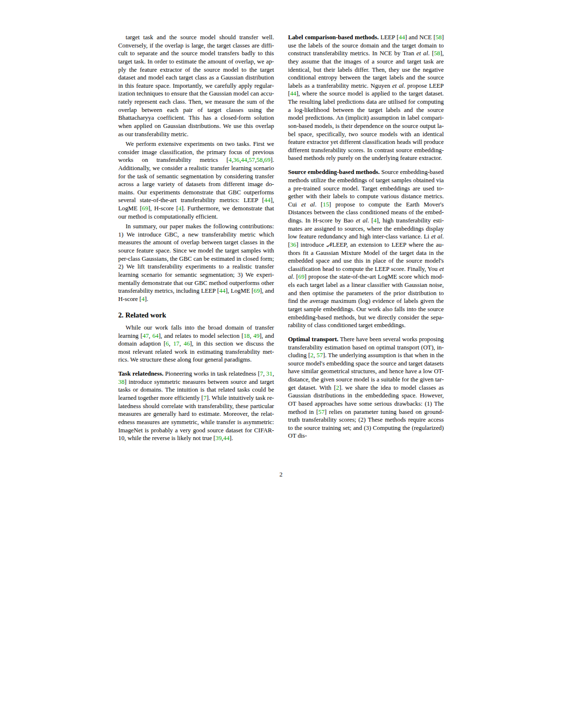target task and the source model should transfer well. Conversely, if the overlap is large, the target classes are difficult to separate and the source model transfers badly to this target task. In order to estimate the amount of overlap, we apply the feature extractor of the source model to the target dataset and model each target class as a Gaussian distribution in this feature space. Importantly, we carefully apply regularization techniques to ensure that the Gaussian model can accurately represent each class. Then, we measure the sum of the overlap between each pair of target classes using the Bhattacharyya coefficient. This has a closed-form solution when applied on Gaussian distributions. We use this overlap as our transferability metric.
We perform extensive experiments on two tasks. First we consider image classification, the primary focus of previous works on transferability metrics [4,36,44,57,58,69]. Additionally, we consider a realistic transfer learning scenario for the task of semantic segmentation by considering transfer across a large variety of datasets from different image domains. Our experiments demonstrate that GBC outperforms several state-of-the-art transferability metrics: LEEP [44], LogME [69], H-score [4]. Furthermore, we demonstrate that our method is computationally efficient.
In summary, our paper makes the following contributions: 1) We introduce GBC, a new transferability metric which measures the amount of overlap between target classes in the source feature space. Since we model the target samples with per-class Gaussians, the GBC can be estimated in closed form; 2) We lift transferability experiments to a realistic transfer learning scenario for semantic segmentation; 3) We experimentally demonstrate that our GBC method outperforms other transferability metrics, including LEEP [44], LogME [69], and H-score [4].
2. Related work
While our work falls into the broad domain of transfer learning [47, 64], and relates to model selection [18, 49], and domain adaption [6, 17, 46], in this section we discuss the most relevant related work in estimating transferability metrics. We structure these along four general paradigms.
Task relatedness. Pioneering works in task relatedness [7, 31, 38] introduce symmetric measures between source and target tasks or domains. The intuition is that related tasks could be learned together more efficiently [7]. While intuitively task relatedness should correlate with transferability, these particular measures are generally hard to estimate. Moreover, the relatedness measures are symmetric, while transfer is asymmetric: ImageNet is probably a very good source dataset for CIFAR-10, while the reverse is likely not true [39,44].
Label comparison-based methods. LEEP [44] and NCE [58] use the labels of the source domain and the target domain to construct transferability metrics. In NCE by Tran et al. [58], they assume that the images of a source and target task are identical, but their labels differ. Then, they use the negative conditional entropy between the target labels and the source labels as a tranferability metric. Nguyen et al. propose LEEP [44], where the source model is applied to the target dataset. The resulting label predictions data are utilised for computing a log-likelihood between the target labels and the source model predictions. An (implicit) assumption in label comparison-based models, is their dependence on the source output label space, specifically, two source models with an identical feature extractor yet different classification heads will produce different transferability scores. In contrast source embedding-based methods rely purely on the underlying feature extractor.
Source embedding-based methods. Source embedding-based methods utilize the embeddings of target samples obtained via a pre-trained source model. Target embeddings are used together with their labels to compute various distance metrics. Cui et al. [15] propose to compute the Earth Mover's Distances between the class conditioned means of the embeddings. In H-score by Bao et al. [4], high transferability estimates are assigned to sources, where the embeddings display low feature redundancy and high inter-class variance. Li et al. [36] introduce 𝒩LEEP, an extension to LEEP where the authors fit a Gaussian Mixture Model of the target data in the embedded space and use this in place of the source model's classification head to compute the LEEP score. Finally, You et al. [69] propose the state-of-the-art LogME score which models each target label as a linear classifier with Gaussian noise, and then optimise the parameters of the prior distribution to find the average maximum (log) evidence of labels given the target sample embeddings. Our work also falls into the source embedding-based methods, but we directly consider the separability of class conditioned target embeddings.
Optimal transport. There have been several works proposing transferability estimation based on optimal transport (OT), including [2, 57]. The underlying assumption is that when in the source model's embedding space the source and target datasets have similar geometrical structures, and hence have a low OT-distance, the given source model is a suitable for the given target dataset. With [2]. we share the idea to model classes as Gaussian distributions in the embeddeding space. However, OT based approaches have some serious drawbacks: (1) The method in [57] relies on parameter tuning based on ground-truth transferability scores; (2) These methods require access to the source training set; and (3) Computing the (regularized) OT dis-
2